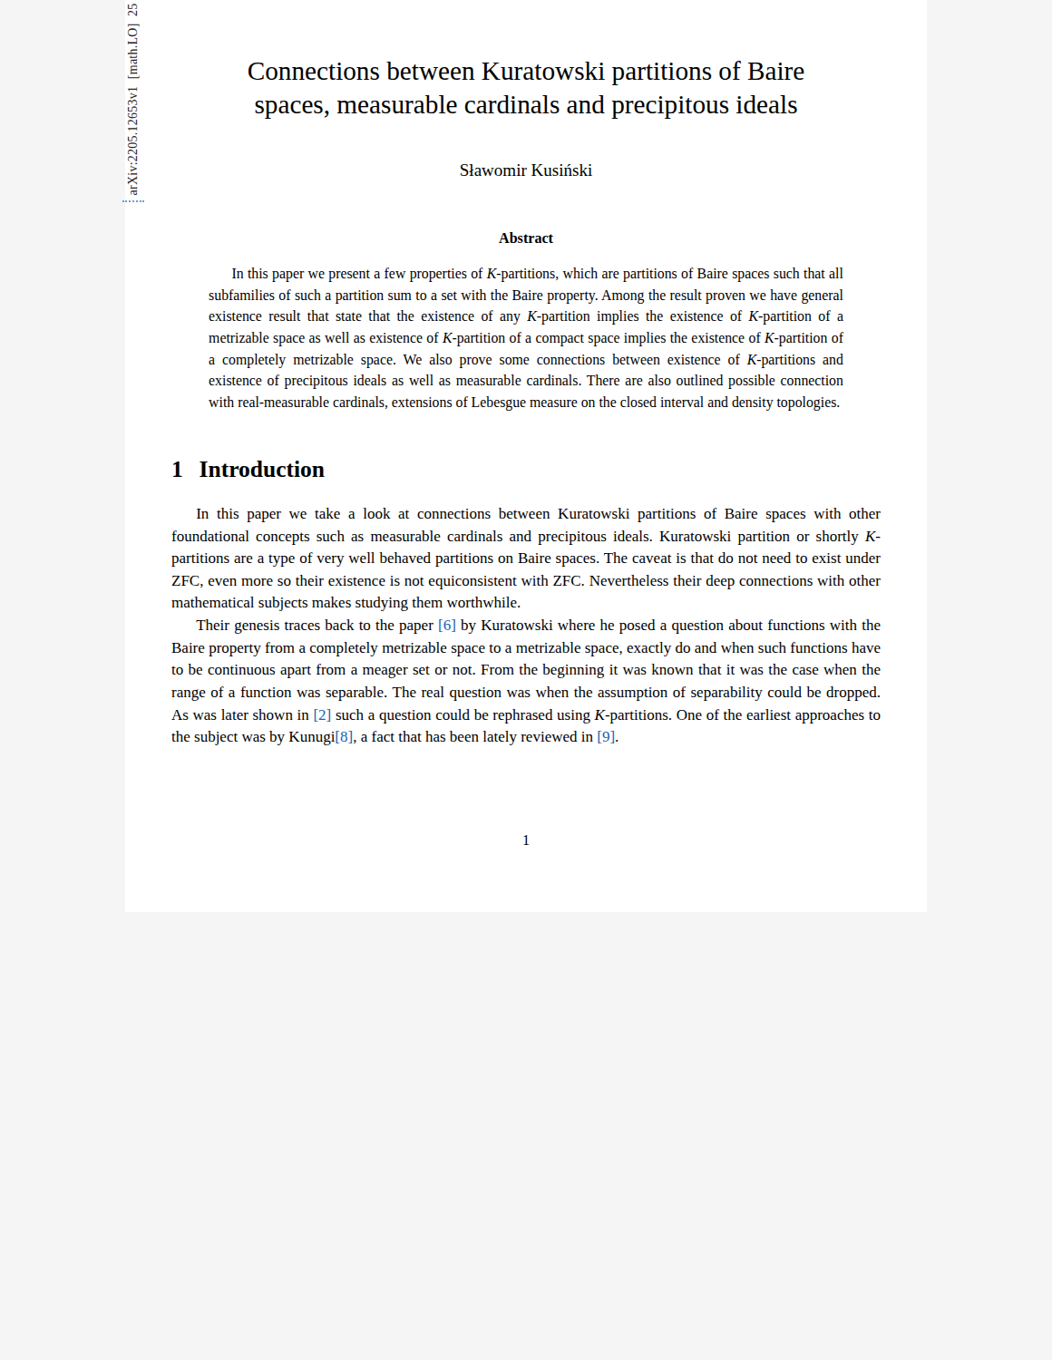arXiv:2205.12653v1 [math.LO] 25 May 2022
Connections between Kuratowski partitions of Baire
spaces, measurable cardinals and precipitous ideals
Sławomir Kusiński
Abstract
In this paper we present a few properties of K-partitions, which are partitions of Baire spaces such that all subfamilies of such a partition sum to a set with the Baire property. Among the result proven we have general existence result that state that the existence of any K-partition implies the existence of K-partition of a metrizable space as well as existence of K-partition of a compact space implies the existence of K-partition of a completely metrizable space. We also prove some connections between existence of K-partitions and existence of precipitous ideals as well as measurable cardinals. There are also outlined possible connection with real-measurable cardinals, extensions of Lebesgue measure on the closed interval and density topologies.
1 Introduction
In this paper we take a look at connections between Kuratowski partitions of Baire spaces with other foundational concepts such as measurable cardinals and precipitous ideals. Kuratowski partition or shortly K-partitions are a type of very well behaved partitions on Baire spaces. The caveat is that do not need to exist under ZFC, even more so their existence is not equiconsistent with ZFC. Nevertheless their deep connections with other mathematical subjects makes studying them worthwhile.
Their genesis traces back to the paper [6] by Kuratowski where he posed a question about functions with the Baire property from a completely metrizable space to a metrizable space, exactly do and when such functions have to be continuous apart from a meager set or not. From the beginning it was known that it was the case when the range of a function was separable. The real question was when the assumption of separability could be dropped. As was later shown in [2] such a question could be rephrased using K-partitions. One of the earliest approaches to the subject was by Kunugi[8], a fact that has been lately reviewed in [9].
1